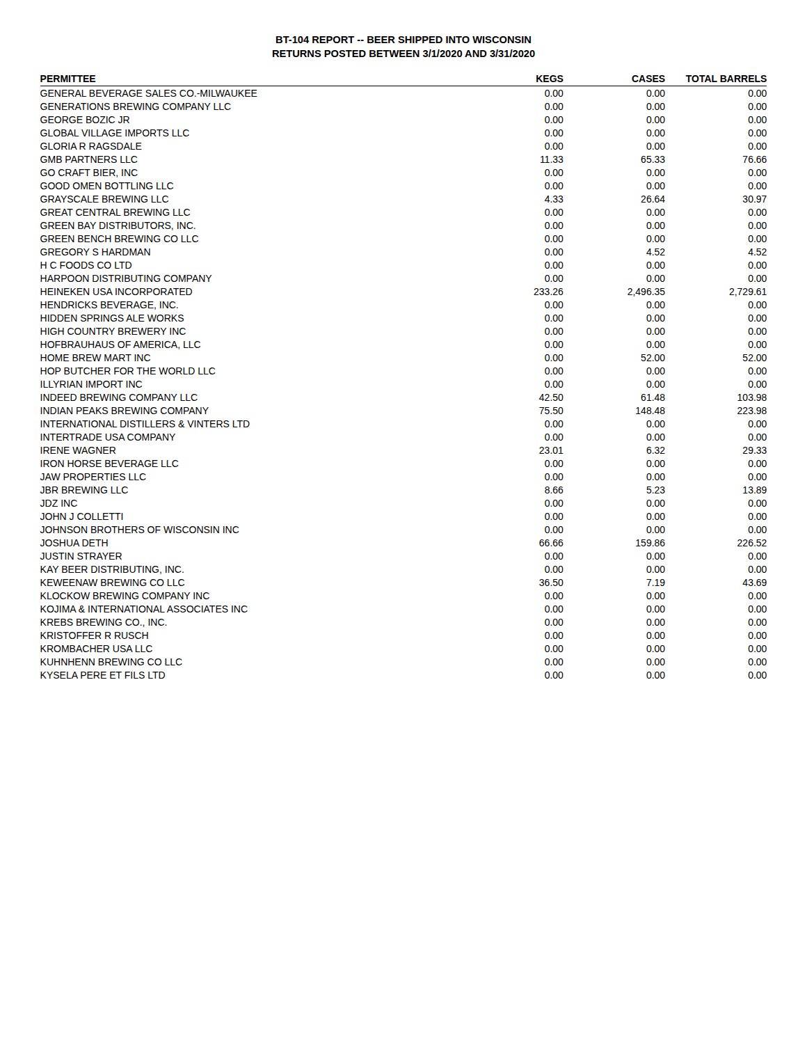BT-104 REPORT -- BEER SHIPPED INTO WISCONSIN
RETURNS POSTED BETWEEN 3/1/2020 AND 3/31/2020
| PERMITTEE | KEGS | CASES | TOTAL BARRELS |
| --- | --- | --- | --- |
| GENERAL BEVERAGE SALES CO.-MILWAUKEE | 0.00 | 0.00 | 0.00 |
| GENERATIONS BREWING COMPANY LLC | 0.00 | 0.00 | 0.00 |
| GEORGE BOZIC JR | 0.00 | 0.00 | 0.00 |
| GLOBAL VILLAGE IMPORTS LLC | 0.00 | 0.00 | 0.00 |
| GLORIA R RAGSDALE | 0.00 | 0.00 | 0.00 |
| GMB PARTNERS LLC | 11.33 | 65.33 | 76.66 |
| GO CRAFT BIER, INC | 0.00 | 0.00 | 0.00 |
| GOOD OMEN BOTTLING LLC | 0.00 | 0.00 | 0.00 |
| GRAYSCALE BREWING LLC | 4.33 | 26.64 | 30.97 |
| GREAT CENTRAL BREWING LLC | 0.00 | 0.00 | 0.00 |
| GREEN BAY DISTRIBUTORS, INC. | 0.00 | 0.00 | 0.00 |
| GREEN BENCH BREWING CO LLC | 0.00 | 0.00 | 0.00 |
| GREGORY S HARDMAN | 0.00 | 4.52 | 4.52 |
| H C FOODS CO LTD | 0.00 | 0.00 | 0.00 |
| HARPOON DISTRIBUTING COMPANY | 0.00 | 0.00 | 0.00 |
| HEINEKEN USA INCORPORATED | 233.26 | 2,496.35 | 2,729.61 |
| HENDRICKS BEVERAGE, INC. | 0.00 | 0.00 | 0.00 |
| HIDDEN SPRINGS ALE WORKS | 0.00 | 0.00 | 0.00 |
| HIGH COUNTRY BREWERY INC | 0.00 | 0.00 | 0.00 |
| HOFBRAUHAUS OF AMERICA, LLC | 0.00 | 0.00 | 0.00 |
| HOME BREW MART INC | 0.00 | 52.00 | 52.00 |
| HOP BUTCHER FOR THE WORLD LLC | 0.00 | 0.00 | 0.00 |
| ILLYRIAN IMPORT INC | 0.00 | 0.00 | 0.00 |
| INDEED BREWING COMPANY LLC | 42.50 | 61.48 | 103.98 |
| INDIAN PEAKS BREWING COMPANY | 75.50 | 148.48 | 223.98 |
| INTERNATIONAL DISTILLERS & VINTERS LTD | 0.00 | 0.00 | 0.00 |
| INTERTRADE USA COMPANY | 0.00 | 0.00 | 0.00 |
| IRENE WAGNER | 23.01 | 6.32 | 29.33 |
| IRON HORSE BEVERAGE LLC | 0.00 | 0.00 | 0.00 |
| JAW PROPERTIES LLC | 0.00 | 0.00 | 0.00 |
| JBR BREWING LLC | 8.66 | 5.23 | 13.89 |
| JDZ INC | 0.00 | 0.00 | 0.00 |
| JOHN J COLLETTI | 0.00 | 0.00 | 0.00 |
| JOHNSON BROTHERS OF WISCONSIN INC | 0.00 | 0.00 | 0.00 |
| JOSHUA DETH | 66.66 | 159.86 | 226.52 |
| JUSTIN STRAYER | 0.00 | 0.00 | 0.00 |
| KAY BEER DISTRIBUTING, INC. | 0.00 | 0.00 | 0.00 |
| KEWEENAW BREWING CO LLC | 36.50 | 7.19 | 43.69 |
| KLOCKOW BREWING COMPANY INC | 0.00 | 0.00 | 0.00 |
| KOJIMA & INTERNATIONAL ASSOCIATES INC | 0.00 | 0.00 | 0.00 |
| KREBS BREWING CO., INC. | 0.00 | 0.00 | 0.00 |
| KRISTOFFER R RUSCH | 0.00 | 0.00 | 0.00 |
| KROMBACHER USA LLC | 0.00 | 0.00 | 0.00 |
| KUHNHENN BREWING CO LLC | 0.00 | 0.00 | 0.00 |
| KYSELA PERE ET FILS LTD | 0.00 | 0.00 | 0.00 |